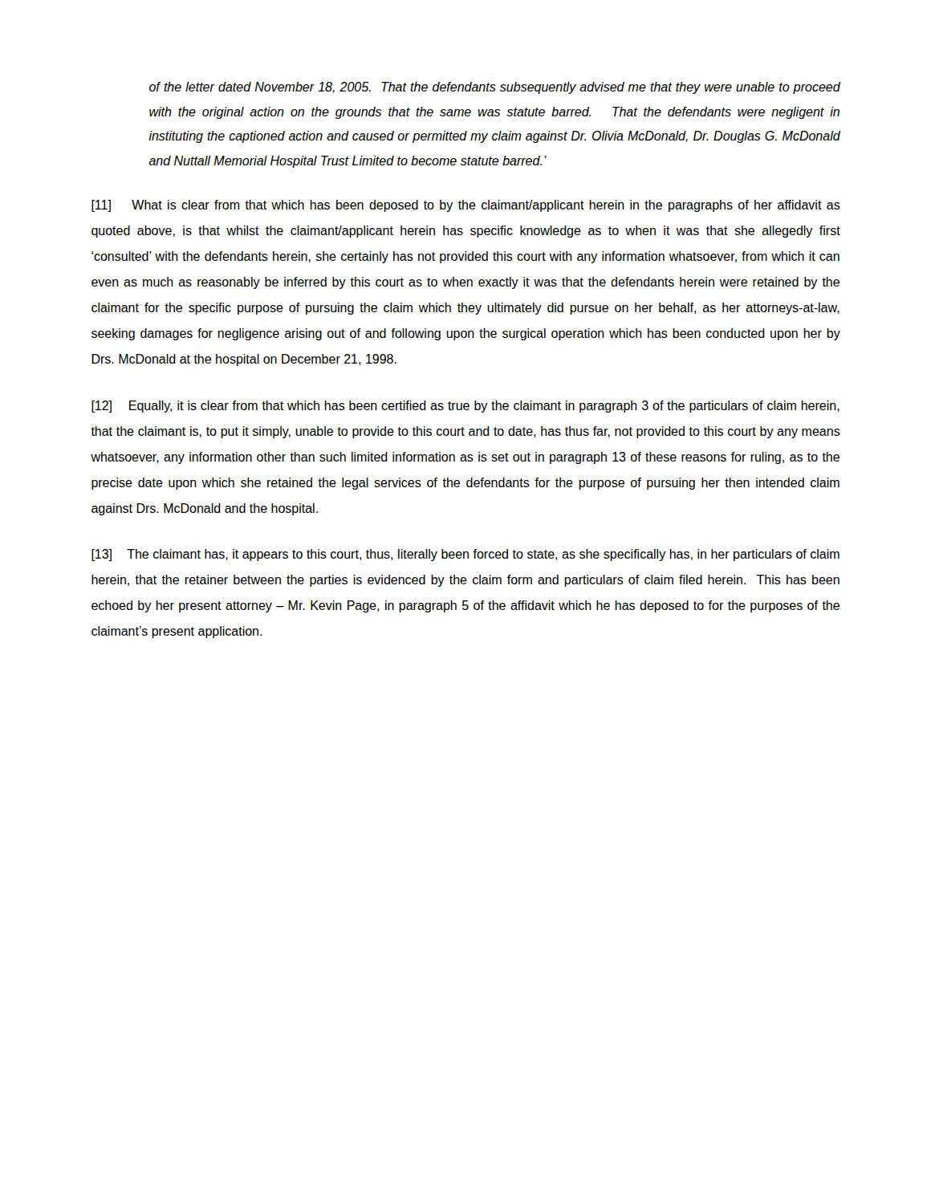of the letter dated November 18, 2005. That the defendants subsequently advised me that they were unable to proceed with the original action on the grounds that the same was statute barred. That the defendants were negligent in instituting the captioned action and caused or permitted my claim against Dr. Olivia McDonald, Dr. Douglas G. McDonald and Nuttall Memorial Hospital Trust Limited to become statute barred.’
[11] What is clear from that which has been deposed to by the claimant/applicant herein in the paragraphs of her affidavit as quoted above, is that whilst the claimant/applicant herein has specific knowledge as to when it was that she allegedly first ‘consulted’ with the defendants herein, she certainly has not provided this court with any information whatsoever, from which it can even as much as reasonably be inferred by this court as to when exactly it was that the defendants herein were retained by the claimant for the specific purpose of pursuing the claim which they ultimately did pursue on her behalf, as her attorneys-at-law, seeking damages for negligence arising out of and following upon the surgical operation which has been conducted upon her by Drs. McDonald at the hospital on December 21, 1998.
[12] Equally, it is clear from that which has been certified as true by the claimant in paragraph 3 of the particulars of claim herein, that the claimant is, to put it simply, unable to provide to this court and to date, has thus far, not provided to this court by any means whatsoever, any information other than such limited information as is set out in paragraph 13 of these reasons for ruling, as to the precise date upon which she retained the legal services of the defendants for the purpose of pursuing her then intended claim against Drs. McDonald and the hospital.
[13] The claimant has, it appears to this court, thus, literally been forced to state, as she specifically has, in her particulars of claim herein, that the retainer between the parties is evidenced by the claim form and particulars of claim filed herein. This has been echoed by her present attorney – Mr. Kevin Page, in paragraph 5 of the affidavit which he has deposed to for the purposes of the claimant’s present application.